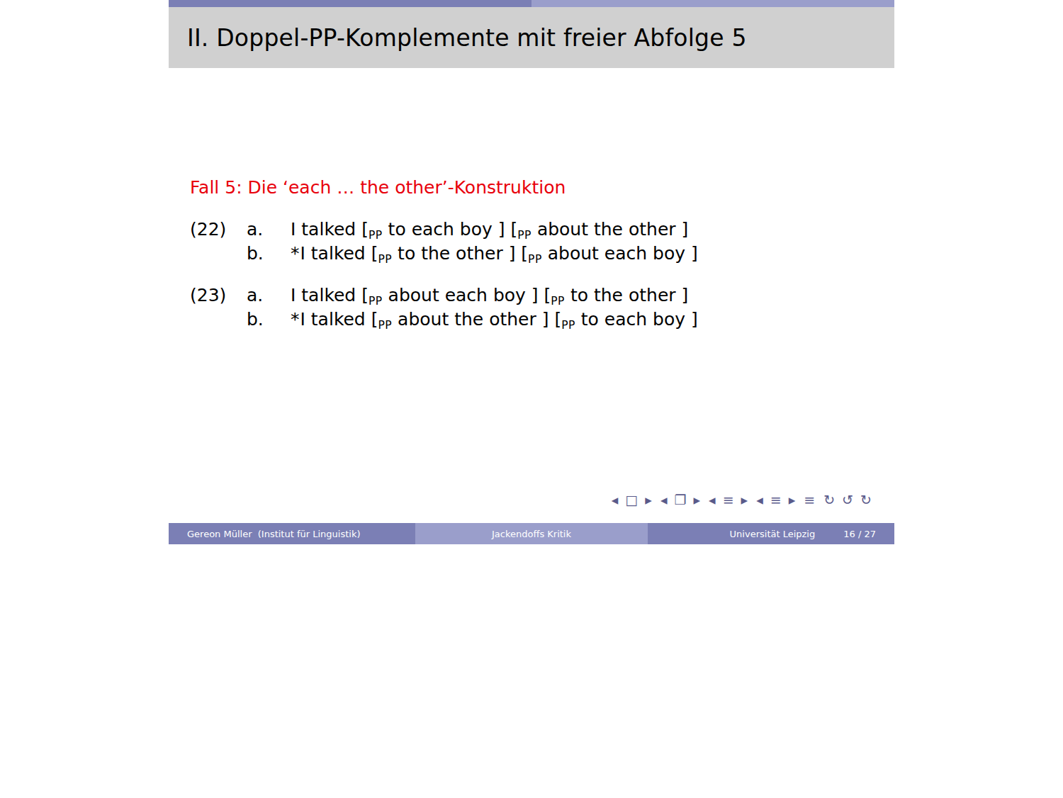II. Doppel-PP-Komplemente mit freier Abfolge 5
Fall 5: Die ‘each … the other’-Konstruktion
| (22) | a. | I talked [ PP to each boy ] [ PP about the other ] |
| | b. | * I talked [ PP to the other ] [ PP about each boy ] |
| (23) | a. | I talked [ PP about each boy ] [ PP to the other ] |
| | b. | * I talked [ PP about the other ] [ PP to each boy ] |
◂ □ ▸ ◂ ❐ ▸ ◂ ≡ ▸ ◂ ≡ ▸ ≡ ↻ ↺ ↻
Gereon Müller (Institut für Linguistik)
Jackendoffs Kritik
Universität Leipzig16 / 27